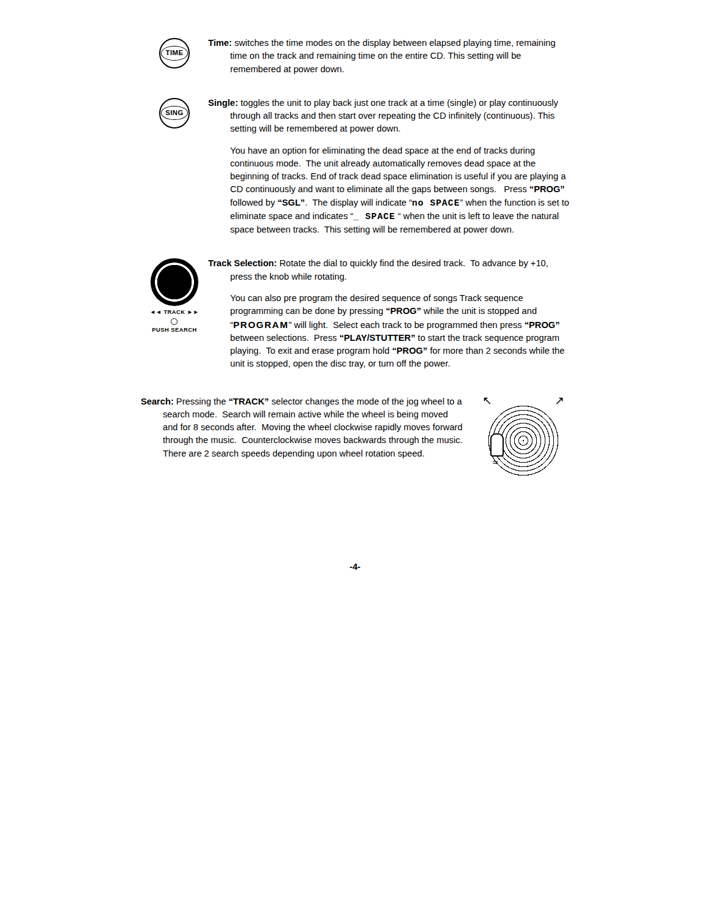TIME
Time: switches the time modes on the display between elapsed playing time, remaining time on the track and remaining time on the entire CD. This setting will be remembered at power down.
SING
Single: toggles the unit to play back just one track at a time (single) or play continuously through all tracks and then start over repeating the CD infinitely (continuous). This setting will be remembered at power down.
You have an option for eliminating the dead space at the end of tracks during continuous mode. The unit already automatically removes dead space at the beginning of tracks. End of track dead space elimination is useful if you are playing a CD continuously and want to eliminate all the gaps between songs. Press “PROG” followed by “SGL”. The display will indicate “no SPACE” when the function is set to eliminate space and indicates “_ SPACE “ when the unit is left to leave the natural space between tracks. This setting will be remembered at power down.
◄◄ TRACK ►►
PUSH SEARCH
Track Selection: Rotate the dial to quickly find the desired track. To advance by +10, press the knob while rotating.
You can also pre program the desired sequence of songs Track sequence programming can be done by pressing “PROG” while the unit is stopped and “PROGRAM” will light. Select each track to be programmed then press “PROG” between selections. Press “PLAY/STUTTER” to start the track sequence program playing. To exit and erase program hold “PROG” for more than 2 seconds while the unit is stopped, open the disc tray, or turn off the power.
Search: Pressing the “TRACK” selector changes the mode of the jog wheel to a search mode. Search will remain active while the wheel is being moved and for 8 seconds after. Moving the wheel clockwise rapidly moves forward through the music. Counterclockwise moves backwards through the music. There are 2 search speeds depending upon wheel rotation speed.
↖
↗
-4-